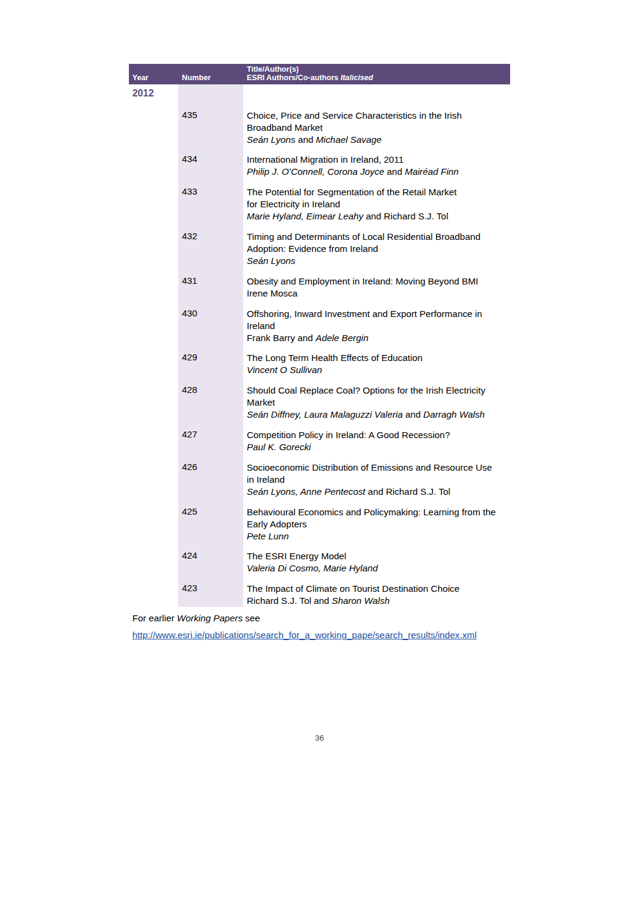| Year | Number | Title/Author(s) ESRI Authors/Co-authors Italicised |
| --- | --- | --- |
| 2012 | | |
| | 435 | Choice, Price and Service Characteristics in the Irish Broadband Market Seán Lyons and Michael Savage |
| | 434 | International Migration in Ireland, 2011 Philip J. O’Connell, Corona Joyce and Mairéad Finn |
| | 433 | The Potential for Segmentation of the Retail Market for Electricity in Ireland Marie Hyland, Eimear Leahy and Richard S.J. Tol |
| | 432 | Timing and Determinants of Local Residential Broadband Adoption: Evidence from Ireland Seán Lyons |
| | 431 | Obesity and Employment in Ireland: Moving Beyond BMI Irene Mosca |
| | 430 | Offshoring, Inward Investment and Export Performance in Ireland Frank Barry and Adele Bergin |
| | 429 | The Long Term Health Effects of Education Vincent O Sullivan |
| | 428 | Should Coal Replace Coal? Options for the Irish Electricity Market Seán Diffney, Laura Malaguzzi Valeria and Darragh Walsh |
| | 427 | Competition Policy in Ireland: A Good Recession? Paul K. Gorecki |
| | 426 | Socioeconomic Distribution of Emissions and Resource Use in Ireland Seán Lyons, Anne Pentecost and Richard S.J. Tol |
| | 425 | Behavioural Economics and Policymaking: Learning from the Early Adopters Pete Lunn |
| | 424 | The ESRI Energy Model Valeria Di Cosmo, Marie Hyland |
| | 423 | The Impact of Climate on Tourist Destination Choice Richard S.J. Tol and Sharon Walsh |
For earlier Working Papers see
http://www.esri.ie/publications/search_for_a_working_pape/search_results/index.xml
36